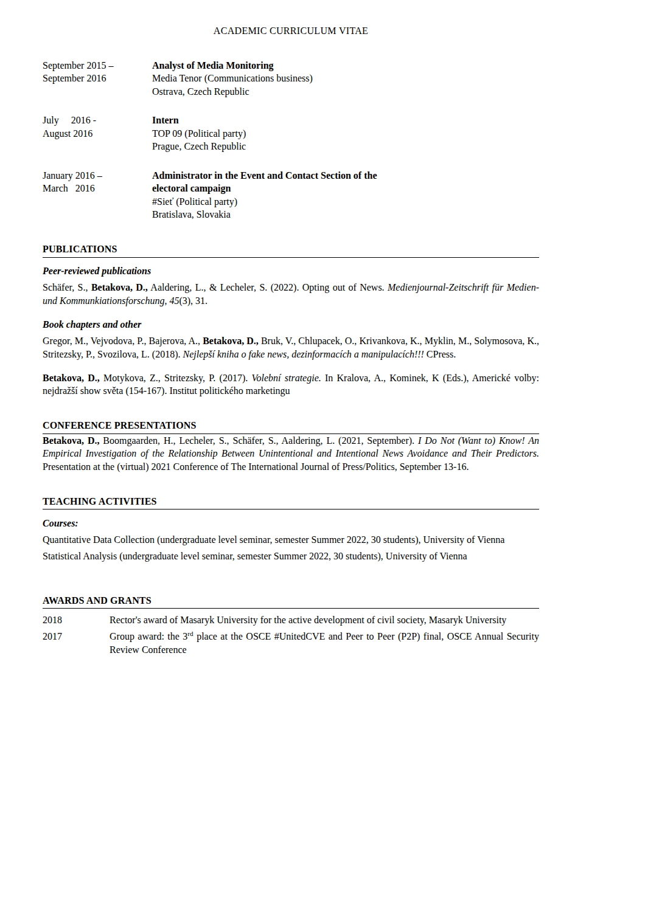ACADEMIC CURRICULUM VITAE
September 2015 – September 2016
Analyst of Media Monitoring Media Tenor (Communications business) Ostrava, Czech Republic
July 2016 - August 2016
Intern TOP 09 (Political party) Prague, Czech Republic
January 2016 – March 2016
Administrator in the Event and Contact Section of the electoral campaign #Sieť (Political party) Bratislava, Slovakia
Publications
Peer-reviewed publications
Schäfer, S., Betakova, D., Aaldering, L., & Lecheler, S. (2022). Opting out of News. Medienjournal-Zeitschrift für Medien-und Kommunkiationsforschung, 45(3), 31.
Book chapters and other
Gregor, M., Vejvodova, P., Bajerova, A., Betakova, D., Bruk, V., Chlupacek, O., Krivankova, K., Myklin, M., Solymosova, K., Stritezsky, P., Svozilova, L. (2018). Nejlepší kniha o fake news, dezinformacích a manipulacích!!! CPress.
Betakova, D., Motykova, Z., Stritezsky, P. (2017). Volební strategie. In Kralova, A., Kominek, K (Eds.), Americké volby: nejdražší show světa (154-167). Institut politického marketingu
Conference presentations
Betakova, D., Boomgaarden, H., Lecheler, S., Schäfer, S., Aaldering, L. (2021, September). I Do Not (Want to) Know! An Empirical Investigation of the Relationship Between Unintentional and Intentional News Avoidance and Their Predictors. Presentation at the (virtual) 2021 Conference of The International Journal of Press/Politics, September 13-16.
Teaching activities
Courses:
Quantitative Data Collection (undergraduate level seminar, semester Summer 2022, 30 students), University of Vienna
Statistical Analysis (undergraduate level seminar, semester Summer 2022, 30 students), University of Vienna
Awards and grants
2018
Rector's award of Masaryk University for the active development of civil society, Masaryk University
2017
Group award: the 3rd place at the OSCE #UnitedCVE and Peer to Peer (P2P) final, OSCE Annual Security Review Conference